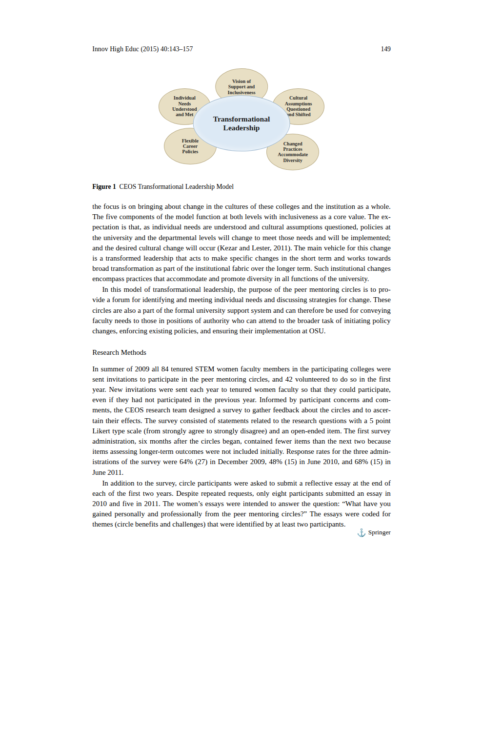Innov High Educ (2015) 40:143–157 149
Vision of
Support and
Inclusiveness
Cultural
Assumptions
Questioned
and Shifted
Changed
Practices
Accommodate
Diversity
Flexible
Career
Policies
Individual
Needs
Understood
and Met
Transformational
Leadership
Figure 1 CEOS Transformational Leadership Model
the focus is on bringing about change in the cultures of these colleges and the institution as a whole. The five components of the model function at both levels with inclusiveness as a core value. The expectation is that, as individual needs are understood and cultural assumptions questioned, policies at the university and the departmental levels will change to meet those needs and will be implemented; and the desired cultural change will occur (Kezar and Lester, 2011). The main vehicle for this change is a transformed leadership that acts to make specific changes in the short term and works towards broad transformation as part of the institutional fabric over the longer term. Such institutional changes encompass practices that accommodate and promote diversity in all functions of the university.
In this model of transformational leadership, the purpose of the peer mentoring circles is to provide a forum for identifying and meeting individual needs and discussing strategies for change. These circles are also a part of the formal university support system and can therefore be used for conveying faculty needs to those in positions of authority who can attend to the broader task of initiating policy changes, enforcing existing policies, and ensuring their implementation at OSU.
Research Methods
In summer of 2009 all 84 tenured STEM women faculty members in the participating colleges were sent invitations to participate in the peer mentoring circles, and 42 volunteered to do so in the first year. New invitations were sent each year to tenured women faculty so that they could participate, even if they had not participated in the previous year. Informed by participant concerns and comments, the CEOS research team designed a survey to gather feedback about the circles and to ascertain their effects. The survey consisted of statements related to the research questions with a 5 point Likert type scale (from strongly agree to strongly disagree) and an open-ended item. The first survey administration, six months after the circles began, contained fewer items than the next two because items assessing longer-term outcomes were not included initially. Response rates for the three administrations of the survey were 64% (27) in December 2009, 48% (15) in June 2010, and 68% (15) in June 2011.
In addition to the survey, circle participants were asked to submit a reflective essay at the end of each of the first two years. Despite repeated requests, only eight participants submitted an essay in 2010 and five in 2011. The women’s essays were intended to answer the question: “What have you gained personally and professionally from the peer mentoring circles?” The essays were coded for themes (circle benefits and challenges) that were identified by at least two participants.
⚓ Springer